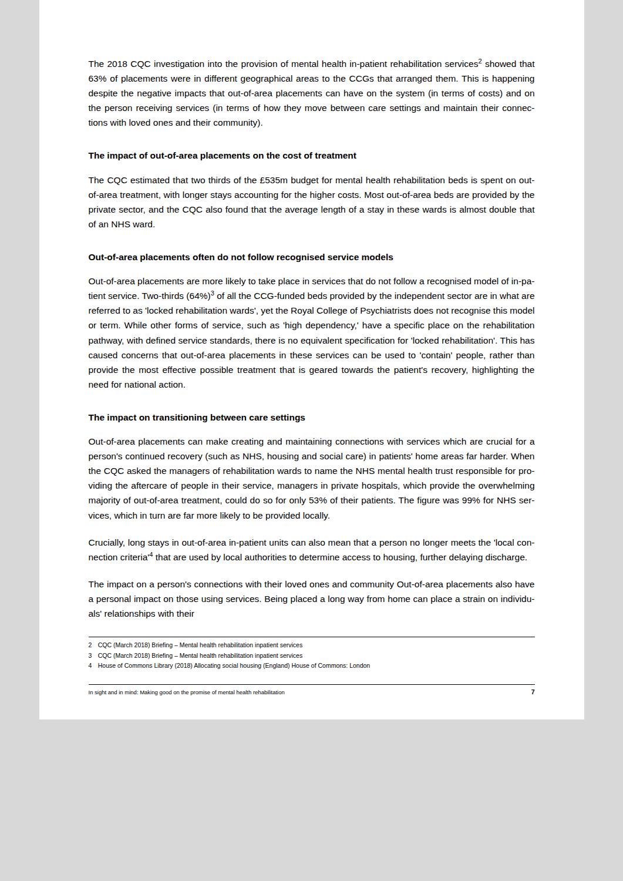The 2018 CQC investigation into the provision of mental health in-patient rehabilitation services2 showed that 63% of placements were in different geographical areas to the CCGs that arranged them. This is happening despite the negative impacts that out-of-area placements can have on the system (in terms of costs) and on the person receiving services (in terms of how they move between care settings and maintain their connections with loved ones and their community).
The impact of out-of-area placements on the cost of treatment
The CQC estimated that two thirds of the £535m budget for mental health rehabilitation beds is spent on out-of-area treatment, with longer stays accounting for the higher costs. Most out-of-area beds are provided by the private sector, and the CQC also found that the average length of a stay in these wards is almost double that of an NHS ward.
Out-of-area placements often do not follow recognised service models
Out-of-area placements are more likely to take place in services that do not follow a recognised model of in-patient service. Two-thirds (64%)3 of all the CCG-funded beds provided by the independent sector are in what are referred to as 'locked rehabilitation wards', yet the Royal College of Psychiatrists does not recognise this model or term. While other forms of service, such as 'high dependency,' have a specific place on the rehabilitation pathway, with defined service standards, there is no equivalent specification for 'locked rehabilitation'. This has caused concerns that out-of-area placements in these services can be used to 'contain' people, rather than provide the most effective possible treatment that is geared towards the patient's recovery, highlighting the need for national action.
The impact on transitioning between care settings
Out-of-area placements can make creating and maintaining connections with services which are crucial for a person's continued recovery (such as NHS, housing and social care) in patients' home areas far harder. When the CQC asked the managers of rehabilitation wards to name the NHS mental health trust responsible for providing the aftercare of people in their service, managers in private hospitals, which provide the overwhelming majority of out-of-area treatment, could do so for only 53% of their patients. The figure was 99% for NHS services, which in turn are far more likely to be provided locally.
Crucially, long stays in out-of-area in-patient units can also mean that a person no longer meets the 'local connection criteria'4 that are used by local authorities to determine access to housing, further delaying discharge.
The impact on a person's connections with their loved ones and community Out-of-area placements also have a personal impact on those using services. Being placed a long way from home can place a strain on individuals' relationships with their
2 CQC (March 2018) Briefing – Mental health rehabilitation inpatient services
3 CQC (March 2018) Briefing – Mental health rehabilitation inpatient services
4 House of Commons Library (2018) Allocating social housing (England) House of Commons: London
In sight and in mind: Making good on the promise of mental health rehabilitation 7